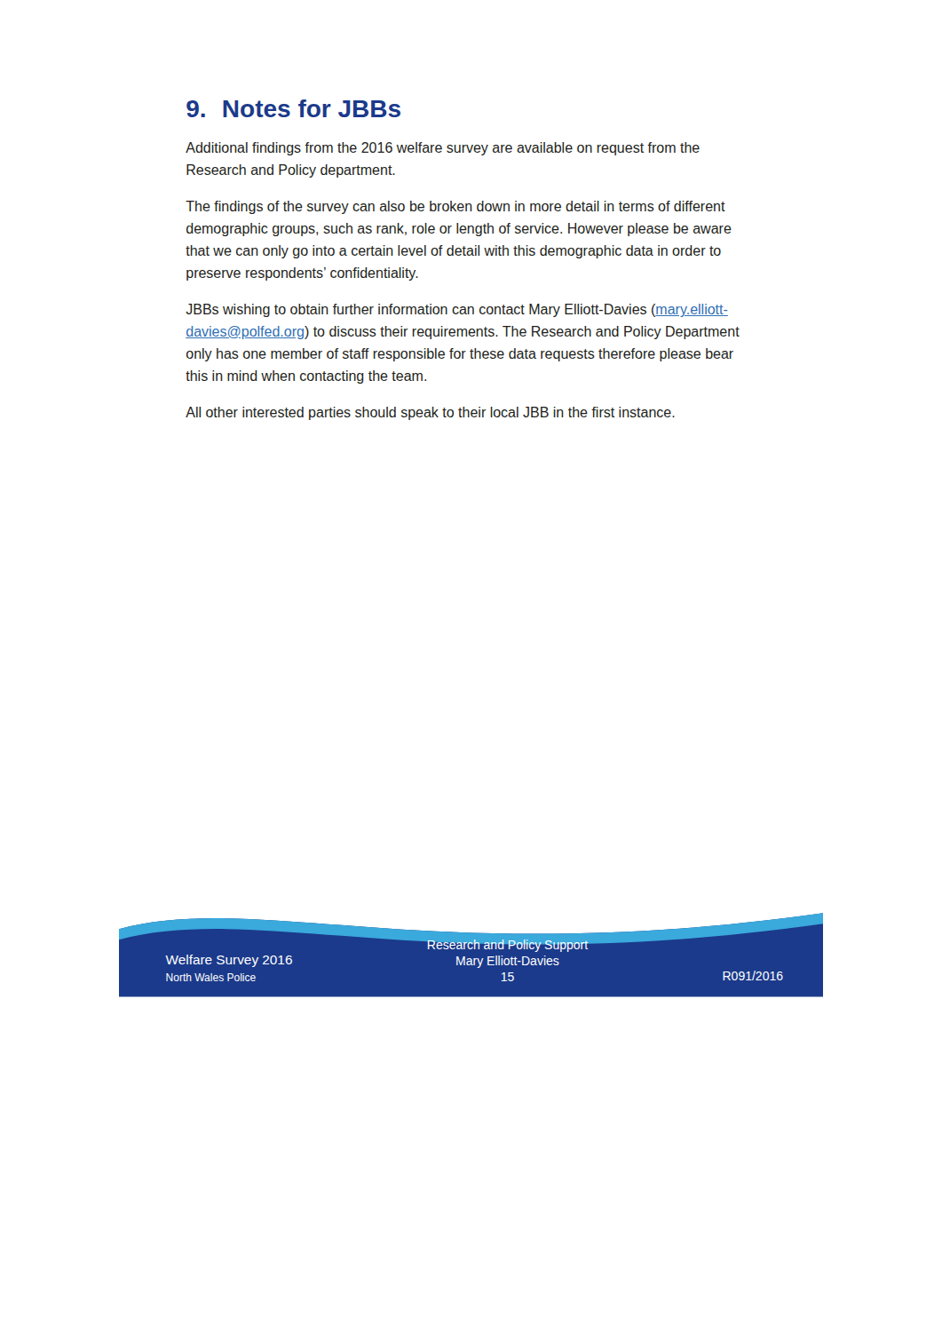9. Notes for JBBs
Additional findings from the 2016 welfare survey are available on request from the Research and Policy department.
The findings of the survey can also be broken down in more detail in terms of different demographic groups, such as rank, role or length of service. However please be aware that we can only go into a certain level of detail with this demographic data in order to preserve respondents’ confidentiality.
JBBs wishing to obtain further information can contact Mary Elliott-Davies (mary.elliott-davies@polfed.org) to discuss their requirements. The Research and Policy Department only has one member of staff responsible for these data requests therefore please bear this in mind when contacting the team.
All other interested parties should speak to their local JBB in the first instance.
Welfare Survey 2016
North Wales Police
Research and Policy Support Mary Elliott-Davies 15
R091/2016